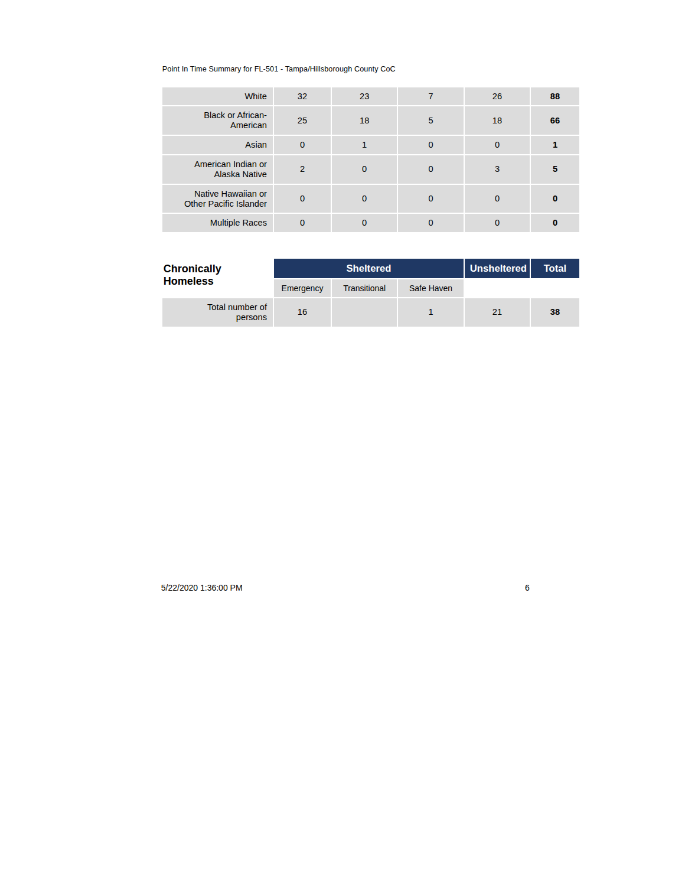Point In Time Summary for FL-501 - Tampa/Hillsborough County CoC
| White | 32 | 23 | 7 | 26 | 88 |
| Black or African- American | 25 | 18 | 5 | 18 | 66 |
| Asian | 0 | 1 | 0 | 0 | 1 |
| American Indian or Alaska Native | 2 | 0 | 0 | 3 | 5 |
| Native Hawaiian or Other Pacific Islander | 0 | 0 | 0 | 0 | 0 |
| Multiple Races | 0 | 0 | 0 | 0 | 0 |
| Chronically Homeless | Sheltered | Unsheltered | Total |
| --- | --- | --- | --- |
| Emergency | Transitional | Safe Haven | | |
| Total number of persons | 16 | | 1 | 21 | 38 |
5/22/2020 1:36:00 PM 6